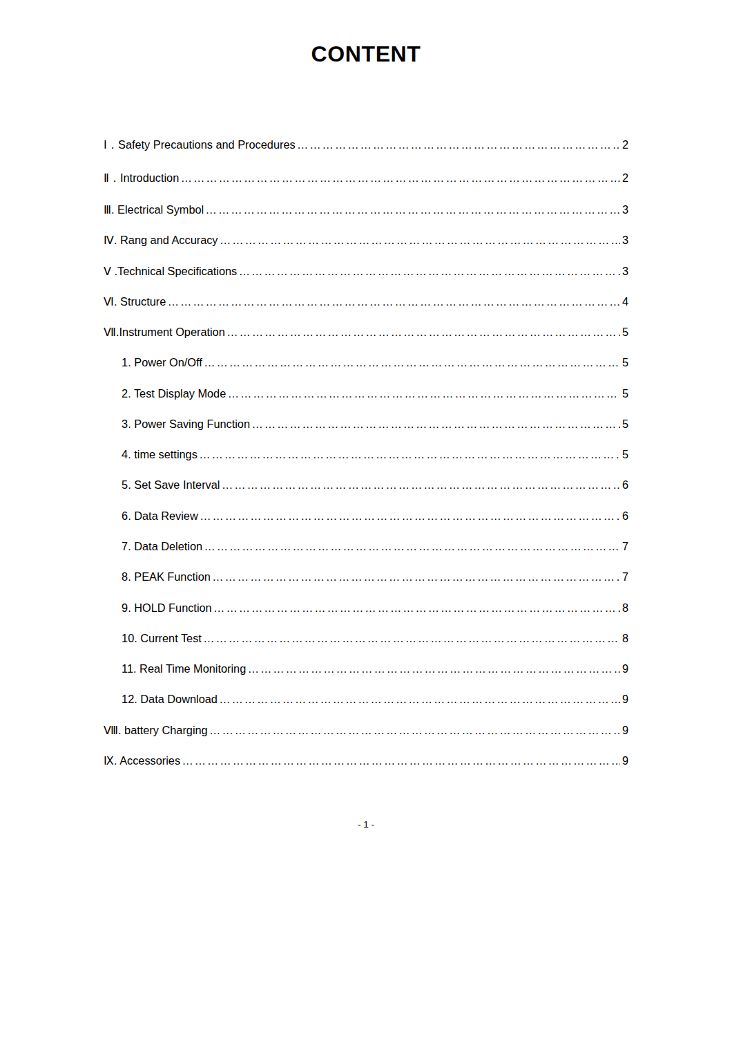CONTENT
Ⅰ．Safety Precautions and Procedures …………………………………………………………………………………………………… 2
Ⅱ．Introduction …………………………………………………………………………………………………… 2
Ⅲ. Electrical Symbol …………………………………………………………………………………………………… 3
Ⅳ. Rang and Accuracy …………………………………………………………………………………………………… 3
Ⅴ .Technical Specifications …………………………………………………………………………………………………… 3
Ⅵ. Structure …………………………………………………………………………………………………… 4
Ⅶ.Instrument Operation …………………………………………………………………………………………………… 5
1. Power On/Off …………………………………………………………………………………………………… 5
2. Test Display Mode …………………………………………………………………………………………………… 5
3. Power Saving Function …………………………………………………………………………………………………… 5
4. time settings …………………………………………………………………………………………………… 5
5. Set Save Interval …………………………………………………………………………………………………… 6
6. Data Review …………………………………………………………………………………………………… 6
7. Data Deletion …………………………………………………………………………………………………… 7
8. PEAK Function …………………………………………………………………………………………………… 7
9. HOLD Function …………………………………………………………………………………………………… 8
10. Current Test …………………………………………………………………………………………………… 8
11. Real Time Monitoring …………………………………………………………………………………………………… 9
12. Data Download …………………………………………………………………………………………………… 9
Ⅷ. battery Charging …………………………………………………………………………………………………… 9
Ⅸ. Accessories …………………………………………………………………………………………………… 9
- 1 -